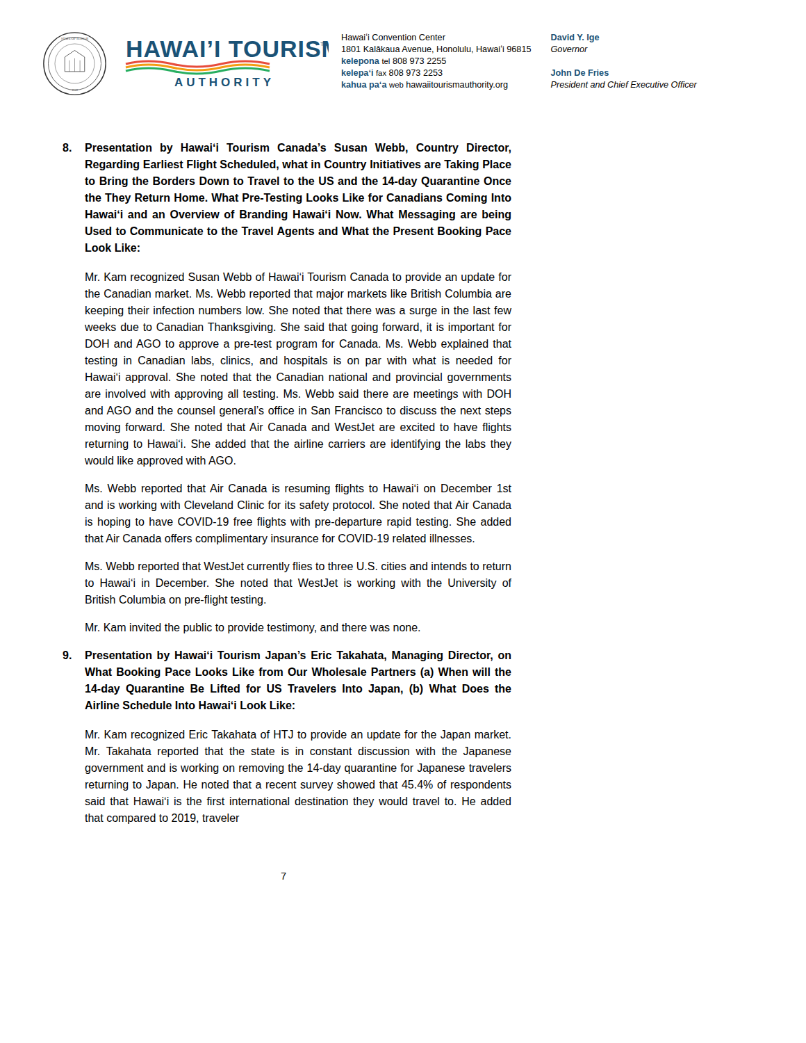Hawaiʻi Convention Center
1801 Kalākaua Avenue, Honolulu, Hawaiʻi 96815
kelepona tel 808 973 2255
kelepaʻi fax 808 973 2253
kahua paʻa web hawaiitourismauthority.org
David Y. Ige
Governor
John De Fries
President and Chief Executive Officer
8.
Presentation by Hawaiʻi Tourism Canada’s Susan Webb, Country Director, Regarding Earliest Flight Scheduled, what in Country Initiatives are Taking Place to Bring the Borders Down to Travel to the US and the 14-day Quarantine Once the They Return Home. What Pre-Testing Looks Like for Canadians Coming Into Hawaiʻi and an Overview of Branding Hawaiʻi Now. What Messaging are being Used to Communicate to the Travel Agents and What the Present Booking Pace Look Like:
Mr. Kam recognized Susan Webb of Hawaiʻi Tourism Canada to provide an update for the Canadian market. Ms. Webb reported that major markets like British Columbia are keeping their infection numbers low. She noted that there was a surge in the last few weeks due to Canadian Thanksgiving. She said that going forward, it is important for DOH and AGO to approve a pre-test program for Canada. Ms. Webb explained that testing in Canadian labs, clinics, and hospitals is on par with what is needed for Hawaiʻi approval. She noted that the Canadian national and provincial governments are involved with approving all testing. Ms. Webb said there are meetings with DOH and AGO and the counsel general’s office in San Francisco to discuss the next steps moving forward. She noted that Air Canada and WestJet are excited to have flights returning to Hawaiʻi. She added that the airline carriers are identifying the labs they would like approved with AGO.
Ms. Webb reported that Air Canada is resuming flights to Hawaiʻi on December 1st and is working with Cleveland Clinic for its safety protocol. She noted that Air Canada is hoping to have COVID-19 free flights with pre-departure rapid testing. She added that Air Canada offers complimentary insurance for COVID-19 related illnesses.
Ms. Webb reported that WestJet currently flies to three U.S. cities and intends to return to Hawaiʻi in December. She noted that WestJet is working with the University of British Columbia on pre-flight testing.
Mr. Kam invited the public to provide testimony, and there was none.
9.
Presentation by Hawaiʻi Tourism Japan’s Eric Takahata, Managing Director, on What Booking Pace Looks Like from Our Wholesale Partners (a) When will the 14-day Quarantine Be Lifted for US Travelers Into Japan, (b) What Does the Airline Schedule Into Hawaiʻi Look Like:
Mr. Kam recognized Eric Takahata of HTJ to provide an update for the Japan market. Mr. Takahata reported that the state is in constant discussion with the Japanese government and is working on removing the 14-day quarantine for Japanese travelers returning to Japan. He noted that a recent survey showed that 45.4% of respondents said that Hawaiʻi is the first international destination they would travel to. He added that compared to 2019, traveler
7